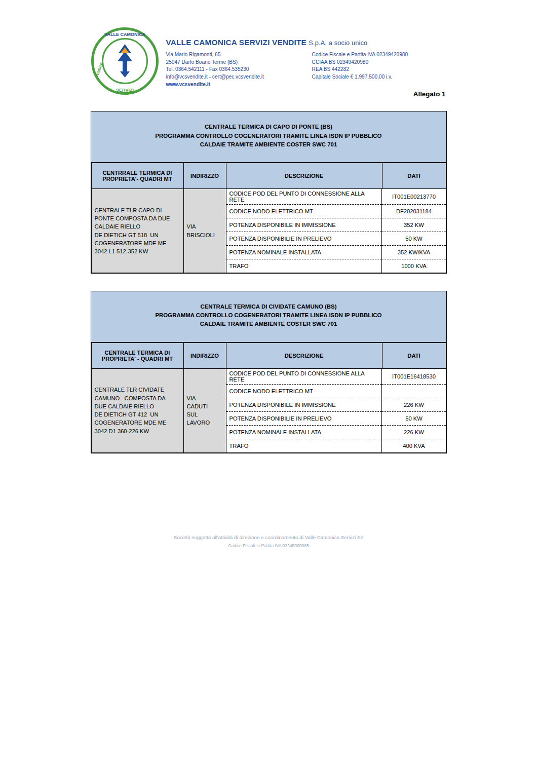VALLE CAMONICA SERVIZI VENDITE
VALLE CAMONICA SERVIZI VENDITE S.p.A. a socio unico
Via Mario Rigamonti, 65
25047 Darfo Boario Terme (BS)
Tel. 0364.542111 - Fax 0364.535230
info@vcsvendite.it - cert@pec.vcsvendite.it
www.vcsvendite.it
Codice Fiscale e Partita IVA 02349420980
CCIAA BS 02349420980
REA BS 442282
Capitale Sociale € 1.997.500,00 i.v.
Allegato 1
CENTRALE TERMICA DI CAPO DI PONTE (BS)
PROGRAMMA CONTROLLO COGENERATORI TRAMITE LINEA ISDN IP PUBBLICO
CALDAIE TRAMITE AMBIENTE COSTER SWC 701
| CENTRRALE TERMICA DI PROPRIETA'- QUADRI MT | INDIRIZZO | DESCRIZIONE | DATI |
| --- | --- | --- | --- |
| CENTRALE TLR CAPO DI PONTE COMPOSTA DA DUE CALDAIE RIELLO DE DIETICH GT 518 UN COGENERATORE MDE ME 3042 L1 512-352 KW | VIA BRISCIOLI | / CODICE POD DEL PUNTO DI CONNESSIONE ALLA RETE / IT001E00213770 / / CODICE NODO ELETTRICO MT / DF202031184 / / POTENZA DISPONIBILE IN IMMISSIONE / 352 KW / / POTENZA DISPONIBILIE IN PRELIEVO / 50 KW / / POTENZA NOMINALE INSTALLATA / 352 KW/KVA / / TRAFO / 1000 KVA / |
CENTRALE TERMICA DI CIVIDATE CAMUNO (BS)
PROGRAMMA CONTROLLO COGENERATORI TRAMITE LINEA ISDN IP PUBBLICO
CALDAIE TRAMITE AMBIENTE COSTER SWC 701
| CENTRALE TERMICA DI PROPRIETA' - QUADRI MT | INDIRIZZO | DESCRIZIONE | DATI |
| --- | --- | --- | --- |
| CENTRALE TLR CIVIDATE CAMUNO COMPOSTA DA DUE CALDAIE RIELLO DE DIETICH GT 412 UN COGENERATORE MDE ME 3042 D1 360-226 KW | VIA CADUTI SUL LAVORO | / CODICE POD DEL PUNTO DI CONNESSIONE ALLA RETE / IT001E16418530 / / CODICE NODO ELETTRICO MT / / / POTENZA DISPONIBILE IN IMMISSIONE / 226 KW / / POTENZA DISPONIBILIE IN PRELIEVO / 50 KW / / POTENZA NOMINALE INSTALLATA / 226 KW / / TRAFO / 400 KVA / |
Società soggetta all'attività di direzione e coordinamento di Valle Camonica Servizi Srl
Codice Fiscale e Partita IVA 02245000985